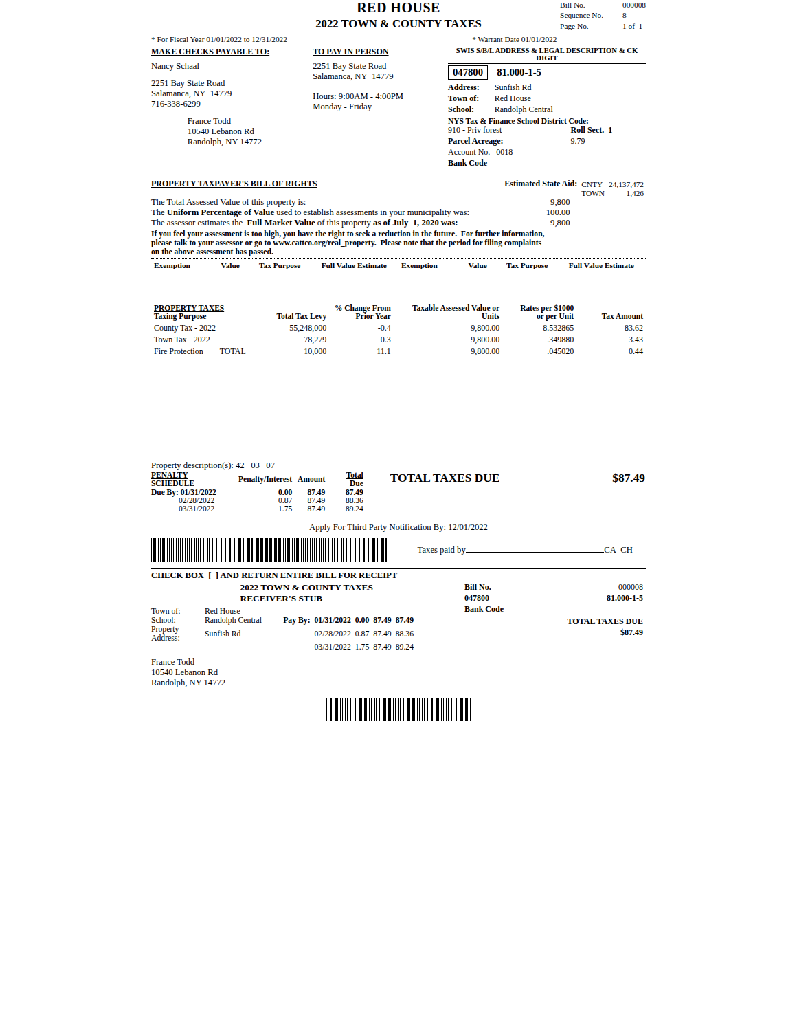| Bill No. | 000008 |
| Sequence No. | 8 |
| Page No. | 1 of 1 |
RED HOUSE
2022 TOWN & COUNTY TAXES
* For Fiscal Year 01/01/2022 to 12/31/2022
* Warrant Date 01/01/2022
MAKE CHECKS PAYABLE TO:
Nancy Schaal
2251 Bay State Road
Salamanca, NY 14779
716-338-6299
France Todd
10540 Lebanon Rd
Randolph, NY 14772
TO PAY IN PERSON
2251 Bay State Road
Salamanca, NY 14779
Hours: 9:00AM - 4:00PM
Monday - Friday
SWIS S/B/L ADDRESS & LEGAL DESCRIPTION & CK DIGIT
047800 81.000-1-5
| Address: | Sunfish Rd |
| Town of: | Red House |
| School: | Randolph Central |
NYS Tax & Finance School District Code:
| 910 - Priv forest | Roll Sect. 1 |
| Parcel Acreage: | 9.79 |
| Account No. 0018 | |
| Bank Code | |
| Estimated State Aid: | CNTY | 24,137,472 |
| | TOWN | 1,426 |
PROPERTY TAXPAYER'S BILL OF RIGHTS
The Total Assessed Value of this property is:
9,800
The Uniform Percentage of Value used to establish assessments in your municipality was:
100.00
The assessor estimates the Full Market Value of this property as of July 1, 2020 was:
9,800
If you feel your assessment is too high, you have the right to seek a reduction in the future. For further information,
please talk to your assessor or go to www.cattco.org/real_property. Please note that the period for filing complaints
on the above assessment has passed.
| Exemption | Value | Tax Purpose | Full Value Estimate | Exemption | Value | Tax Purpose | Full Value Estimate |
| --- | --- | --- | --- | --- | --- | --- | --- |
| PROPERTY TAXES Taxing Purpose | Total Tax Levy | % Change From Prior Year | Taxable Assessed Value or Units | Rates per $1000 or per Unit | Tax Amount |
| --- | --- | --- | --- | --- | --- |
| County Tax - 2022 | 55,248,000 | -0.4 | 9,800.00 | 8.532865 | 83.62 |
| Town Tax - 2022 | 78,279 | 0.3 | 9,800.00 | .349880 | 3.43 |
| Fire Protection TOTAL | 10,000 | 11.1 | 9,800.00 | .045020 | 0.44 |
Property description(s): 42 03 07
| PENALTY SCHEDULE | Penalty/Interest | Amount | Total Due |
| --- | --- | --- | --- |
| Due By: 01/31/2022 | 0.00 | 87.49 | 87.49 |
| 02/28/2022 | 0.87 | 87.49 | 88.36 |
| 03/31/2022 | 1.75 | 87.49 | 89.24 |
| TOTAL TAXES DUE | $87.49 |
Apply For Third Party Notification By: 12/01/2022
Taxes paid by CA CH
CHECK BOX [ ] AND RETURN ENTIRE BILL FOR RECEIPT
2022 TOWN & COUNTY TAXES
RECEIVER'S STUB
| Town of: | Red House | | | | | |
| School: | Randolph Central | | Pay By: 01/31/2022 | 0.00 | 87.49 | 87.49 |
| Property Address: | Sunfish Rd | | 02/28/2022 | 0.87 | 87.49 | 88.36 |
| | | | 03/31/2022 | 1.75 | 87.49 | 89.24 |
France Todd
10540 Lebanon Rd
Randolph, NY 14772
| Bill No. | 000008 |
| 047800 | 81.000-1-5 |
| Bank Code |
| TOTAL TAXES DUE |
| $87.49 |